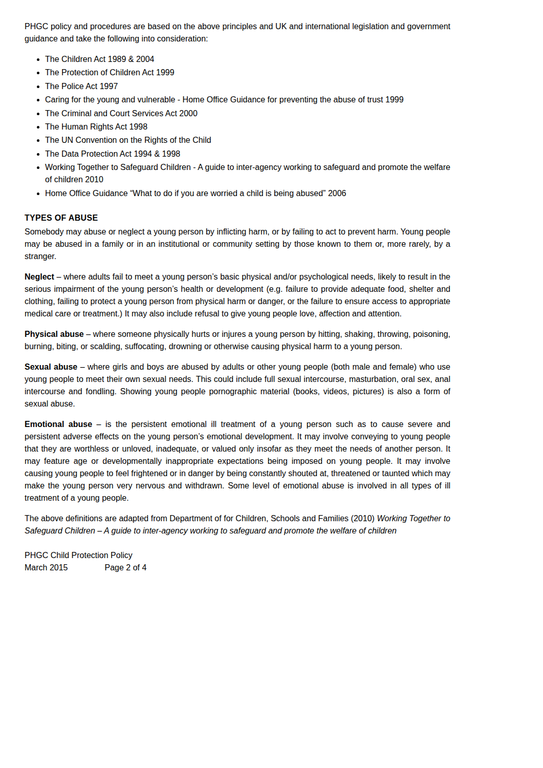PHGC policy and procedures are based on the above principles and UK and international legislation and government guidance and take the following into consideration:
The Children Act 1989 & 2004
The Protection of Children Act 1999
The Police Act 1997
Caring for the young and vulnerable - Home Office Guidance for preventing the abuse of trust 1999
The Criminal and Court Services Act 2000
The Human Rights Act 1998
The UN Convention on the Rights of the Child
The Data Protection Act 1994 & 1998
Working Together to Safeguard Children - A guide to inter-agency working to safeguard and promote the welfare of children 2010
Home Office Guidance “What to do if you are worried a child is being abused” 2006
TYPES OF ABUSE
Somebody may abuse or neglect a young person by inflicting harm, or by failing to act to prevent harm. Young people may be abused in a family or in an institutional or community setting by those known to them or, more rarely, by a stranger.
Neglect – where adults fail to meet a young person’s basic physical and/or psychological needs, likely to result in the serious impairment of the young person’s health or development (e.g. failure to provide adequate food, shelter and clothing, failing to protect a young person from physical harm or danger, or the failure to ensure access to appropriate medical care or treatment.) It may also include refusal to give young people love, affection and attention.
Physical abuse – where someone physically hurts or injures a young person by hitting, shaking, throwing, poisoning, burning, biting, or scalding, suffocating, drowning or otherwise causing physical harm to a young person.
Sexual abuse – where girls and boys are abused by adults or other young people (both male and female) who use young people to meet their own sexual needs. This could include full sexual intercourse, masturbation, oral sex, anal intercourse and fondling. Showing young people pornographic material (books, videos, pictures) is also a form of sexual abuse.
Emotional abuse – is the persistent emotional ill treatment of a young person such as to cause severe and persistent adverse effects on the young person’s emotional development. It may involve conveying to young people that they are worthless or unloved, inadequate, or valued only insofar as they meet the needs of another person. It may feature age or developmentally inappropriate expectations being imposed on young people. It may involve causing young people to feel frightened or in danger by being constantly shouted at, threatened or taunted which may make the young person very nervous and withdrawn. Some level of emotional abuse is involved in all types of ill treatment of a young people.
The above definitions are adapted from Department of for Children, Schools and Families (2010) Working Together to Safeguard Children – A guide to inter-agency working to safeguard and promote the welfare of children
PHGC Child Protection Policy March 2015 Page 2 of 4